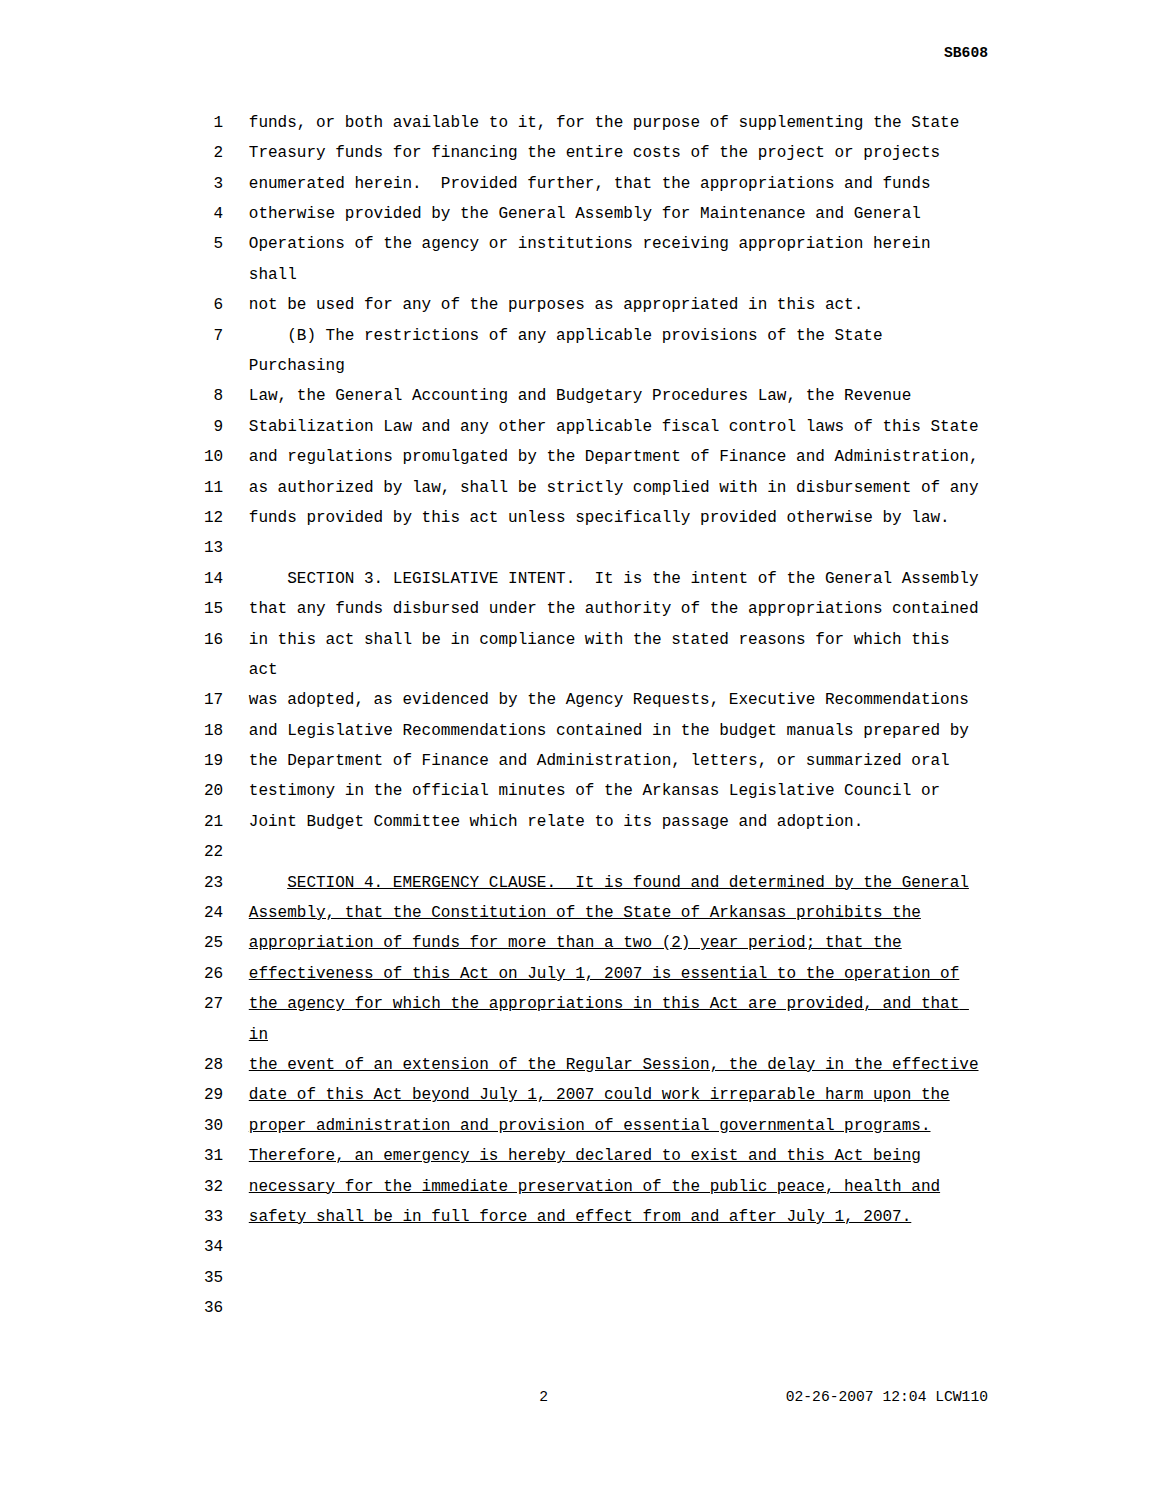SB608
1 funds, or both available to it, for the purpose of supplementing the State
2 Treasury funds for financing the entire costs of the project or projects
3 enumerated herein. Provided further, that the appropriations and funds
4 otherwise provided by the General Assembly for Maintenance and General
5 Operations of the agency or institutions receiving appropriation herein shall
6 not be used for any of the purposes as appropriated in this act.
7 (B) The restrictions of any applicable provisions of the State Purchasing
8 Law, the General Accounting and Budgetary Procedures Law, the Revenue
9 Stabilization Law and any other applicable fiscal control laws of this State
10 and regulations promulgated by the Department of Finance and Administration,
11 as authorized by law, shall be strictly complied with in disbursement of any
12 funds provided by this act unless specifically provided otherwise by law.
13
14 SECTION 3. LEGISLATIVE INTENT. It is the intent of the General Assembly
15 that any funds disbursed under the authority of the appropriations contained
16 in this act shall be in compliance with the stated reasons for which this act
17 was adopted, as evidenced by the Agency Requests, Executive Recommendations
18 and Legislative Recommendations contained in the budget manuals prepared by
19 the Department of Finance and Administration, letters, or summarized oral
20 testimony in the official minutes of the Arkansas Legislative Council or
21 Joint Budget Committee which relate to its passage and adoption.
22
23 SECTION 4. EMERGENCY CLAUSE. It is found and determined by the General
24 Assembly, that the Constitution of the State of Arkansas prohibits the
25 appropriation of funds for more than a two (2) year period; that the
26 effectiveness of this Act on July 1, 2007 is essential to the operation of
27 the agency for which the appropriations in this Act are provided, and that in
28 the event of an extension of the Regular Session, the delay in the effective
29 date of this Act beyond July 1, 2007 could work irreparable harm upon the
30 proper administration and provision of essential governmental programs.
31 Therefore, an emergency is hereby declared to exist and this Act being
32 necessary for the immediate preservation of the public peace, health and
33 safety shall be in full force and effect from and after July 1, 2007.
34
35
36
2 02-26-2007 12:04 LCW110